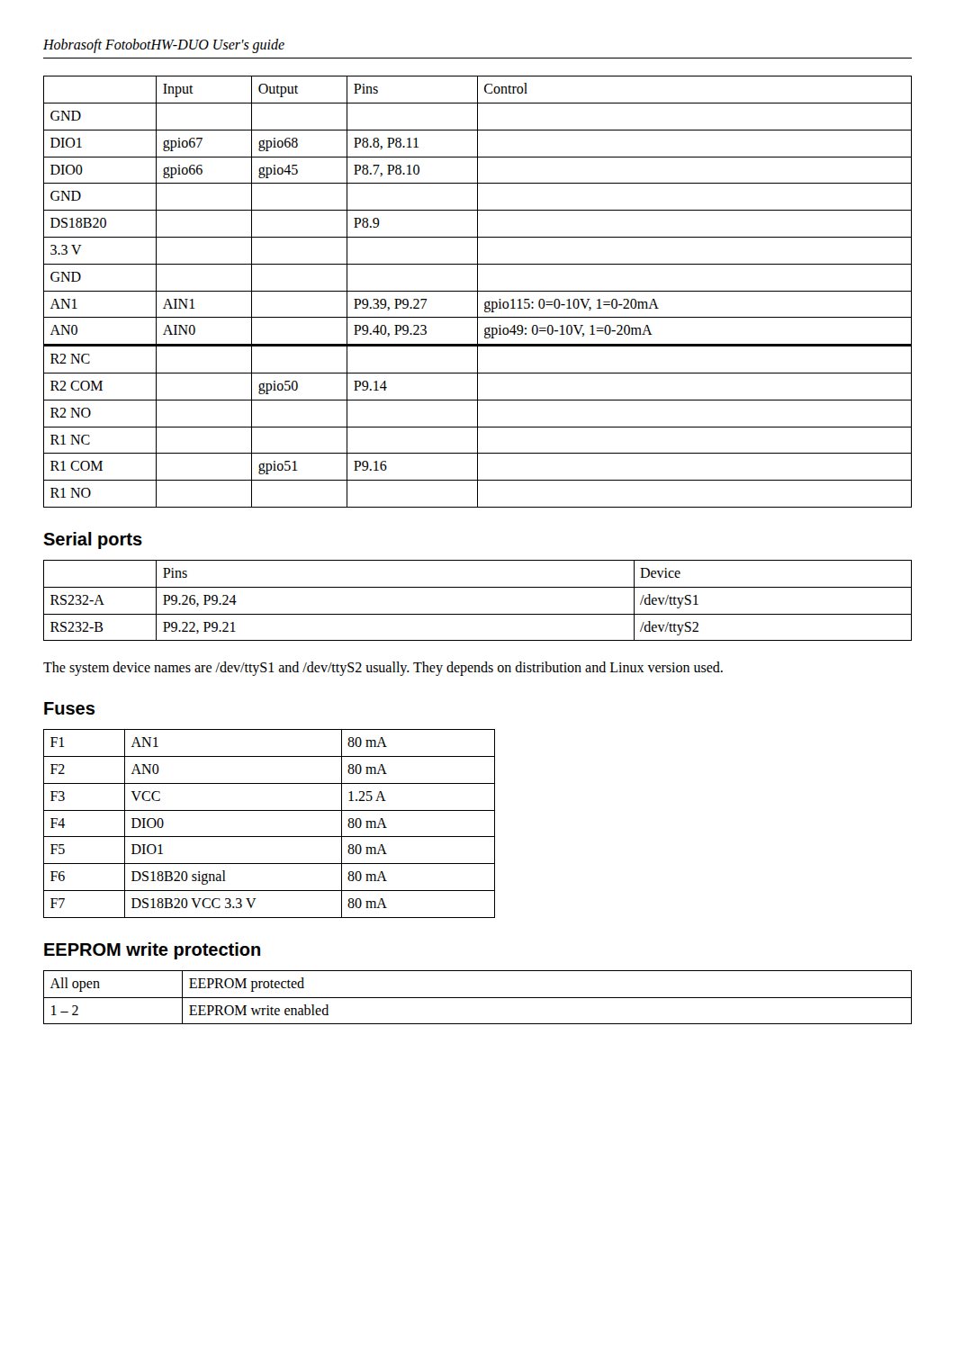Hobrasoft FotobotHW-DUO User's guide
| | Input | Output | Pins | Control |
| GND | | | | |
| DIO1 | gpio67 | gpio68 | P8.8, P8.11 | |
| DIO0 | gpio66 | gpio45 | P8.7, P8.10 | |
| GND | | | | |
| DS18B20 | | | P8.9 | |
| 3.3 V | | | | |
| GND | | | | |
| AN1 | AIN1 | | P9.39, P9.27 | gpio115: 0=0-10V, 1=0-20mA |
| AN0 | AIN0 | | P9.40, P9.23 | gpio49: 0=0-10V, 1=0-20mA |
| R2 NC | | | | |
| R2 COM | | gpio50 | P9.14 | |
| R2 NO | | | | |
| R1 NC | | | | |
| R1 COM | | gpio51 | P9.16 | |
| R1 NO | | | | |
Serial ports
| | Pins | Device |
| RS232-A | P9.26, P9.24 | /dev/ttyS1 |
| RS232-B | P9.22, P9.21 | /dev/ttyS2 |
The system device names are /dev/ttyS1 and /dev/ttyS2 usually. They depends on distribution and Linux version used.
Fuses
| F1 | AN1 | 80 mA |
| F2 | AN0 | 80 mA |
| F3 | VCC | 1.25 A |
| F4 | DIO0 | 80 mA |
| F5 | DIO1 | 80 mA |
| F6 | DS18B20 signal | 80 mA |
| F7 | DS18B20 VCC 3.3 V | 80 mA |
EEPROM write protection
| All open | EEPROM protected |
| 1 – 2 | EEPROM write enabled |